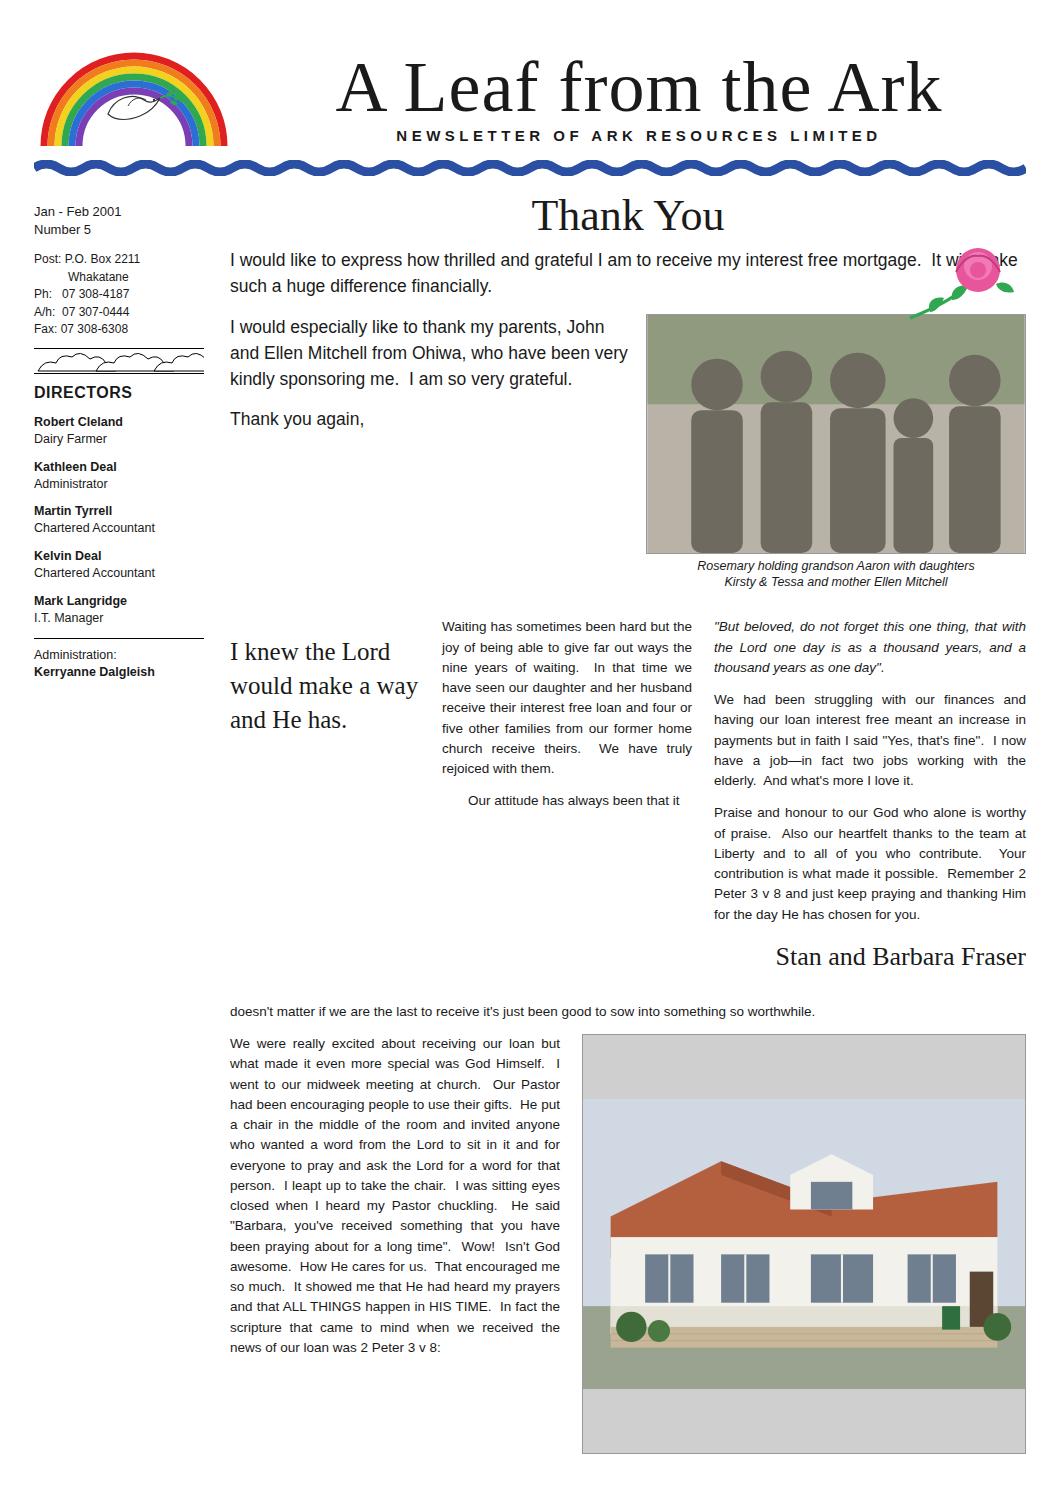A Leaf from the Ark
Newsletter of Ark Resources Limited
Jan - Feb 2001
Number 5
Post: P.O. Box 2211
Whakatane
Ph: 07 308-4187
A/h: 07 307-0444
Fax: 07 308-6308
DIRECTORS
Robert Cleland Dairy Farmer
Kathleen Deal Administrator
Martin Tyrrell Chartered Accountant
Kelvin Deal Chartered Accountant
Mark Langridge I.T. Manager
Administration: Kerryanne Dalgleish
Thank You
I would like to express how thrilled and grateful I am to receive my interest free mortgage. It will make such a huge difference financially.
I would especially like to thank my parents, John and Ellen Mitchell from Ohiwa, who have been very kindly sponsoring me. I am so very grateful.
Thank you again,
Rosemary holding grandson Aaron with daughters
Kirsty & Tessa and mother Ellen Mitchell
I knew the Lord would make a way and He has.
Waiting has sometimes been hard but the joy of being able to give far out ways the nine years of waiting. In that time we have seen our daughter and her husband receive their interest free loan and four or five other families from our former home church receive theirs. We have truly rejoiced with them.
Our attitude has always been that it
"But beloved, do not forget this one thing, that with the Lord one day is as a thousand years, and a thousand years as one day".
We had been struggling with our finances and having our loan interest free meant an increase in payments but in faith I said "Yes, that's fine". I now have a job—in fact two jobs working with the elderly. And what's more I love it.
Praise and honour to our God who alone is worthy of praise. Also our heartfelt thanks to the team at Liberty and to all of you who contribute. Your contribution is what made it possible. Remember 2 Peter 3 v 8 and just keep praying and thanking Him for the day He has chosen for you.
Stan and Barbara Fraser
doesn't matter if we are the last to receive it's just been good to sow into something so worthwhile.
We were really excited about receiving our loan but what made it even more special was God Himself. I went to our midweek meeting at church. Our Pastor had been encouraging people to use their gifts. He put a chair in the middle of the room and invited anyone who wanted a word from the Lord to sit in it and for everyone to pray and ask the Lord for a word for that person. I leapt up to take the chair. I was sitting eyes closed when I heard my Pastor chuckling. He said "Barbara, you've received something that you have been praying about for a long time". Wow! Isn't God awesome. How He cares for us. That encouraged me so much. It showed me that He had heard my prayers and that ALL THINGS happen in HIS TIME. In fact the scripture that came to mind when we received the news of our loan was 2 Peter 3 v 8: